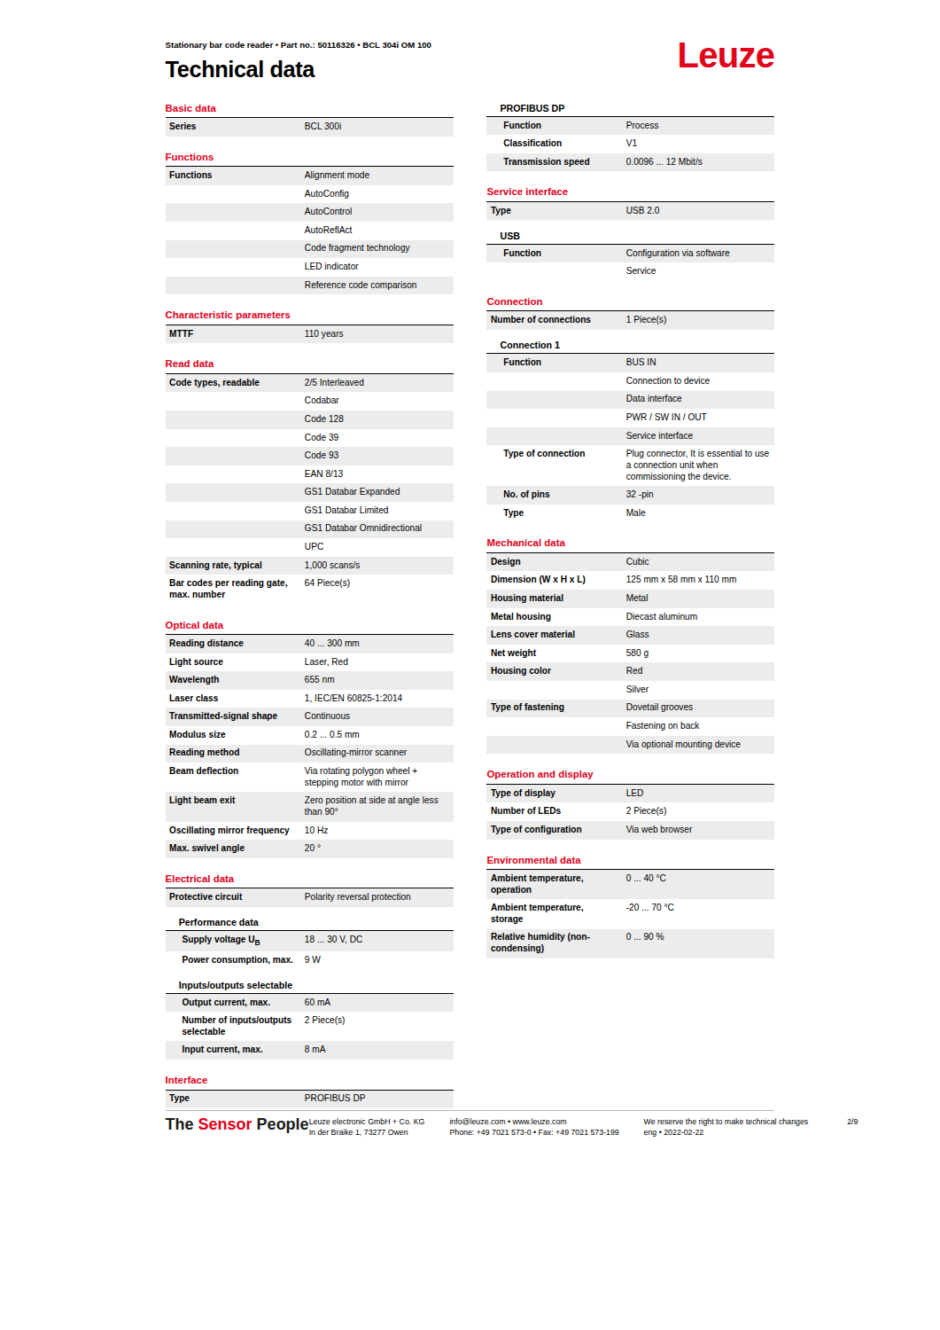Leuze
Stationary bar code reader • Part no.: 50116326 • BCL 304i OM 100
Technical data
Basic data
| Series | BCL 300i |
Functions
| Functions | Alignment mode |
| | AutoConfig |
| | AutoControl |
| | AutoReflAct |
| | Code fragment technology |
| | LED indicator |
| | Reference code comparison |
Characteristic parameters
| MTTF | 110 years |
Read data
| Code types, readable | 2/5 Interleaved |
| | Codabar |
| | Code 128 |
| | Code 39 |
| | Code 93 |
| | EAN 8/13 |
| | GS1 Databar Expanded |
| | GS1 Databar Limited |
| | GS1 Databar Omnidirectional |
| | UPC |
| Scanning rate, typical | 1,000 scans/s |
| Bar codes per reading gate, max. number | 64 Piece(s) |
Optical data
| Reading distance | 40 ... 300 mm |
| Light source | Laser, Red |
| Wavelength | 655 nm |
| Laser class | 1, IEC/EN 60825-1:2014 |
| Transmitted-signal shape | Continuous |
| Modulus size | 0.2 ... 0.5 mm |
| Reading method | Oscillating-mirror scanner |
| Beam deflection | Via rotating polygon wheel + stepping motor with mirror |
| Light beam exit | Zero position at side at angle less than 90° |
| Oscillating mirror frequency | 10 Hz |
| Max. swivel angle | 20 ° |
Electrical data
| Protective circuit | Polarity reversal protection |
Performance data
| Supply voltage U B | 18 ... 30 V, DC |
| Power consumption, max. | 9 W |
Inputs/outputs selectable
| Output current, max. | 60 mA |
| Number of inputs/outputs selectable | 2 Piece(s) |
| Input current, max. | 8 mA |
Interface
| Type | PROFIBUS DP |
PROFIBUS DP
| Function | Process |
| Classification | V1 |
| Transmission speed | 0.0096 ... 12 Mbit/s |
Service interface
| Type | USB 2.0 |
USB
| Function | Configuration via software |
| | Service |
Connection
| Number of connections | 1 Piece(s) |
Connection 1
| Function | BUS IN |
| | Connection to device |
| | Data interface |
| | PWR / SW IN / OUT |
| | Service interface |
| Type of connection | Plug connector, It is essential to use a connection unit when commissioning the device. |
| No. of pins | 32 -pin |
| Type | Male |
Mechanical data
| Design | Cubic |
| Dimension (W x H x L) | 125 mm x 58 mm x 110 mm |
| Housing material | Metal |
| Metal housing | Diecast aluminum |
| Lens cover material | Glass |
| Net weight | 580 g |
| Housing color | Red |
| | Silver |
| Type of fastening | Dovetail grooves |
| | Fastening on back |
| | Via optional mounting device |
Operation and display
| Type of display | LED |
| Number of LEDs | 2 Piece(s) |
| Type of configuration | Via web browser |
Environmental data
| Ambient temperature, operation | 0 ... 40 °C |
| Ambient temperature, storage | -20 ... 70 °C |
| Relative humidity (non-condensing) | 0 ... 90 % |
The Sensor People
Leuze electronic GmbH + Co. KG
In der Braike 1, 73277 Owen
info@leuze.com • www.leuze.com
Phone: +49 7021 573-0 • Fax: +49 7021 573-199
We reserve the right to make technical changes
eng • 2022-02-22
2/9